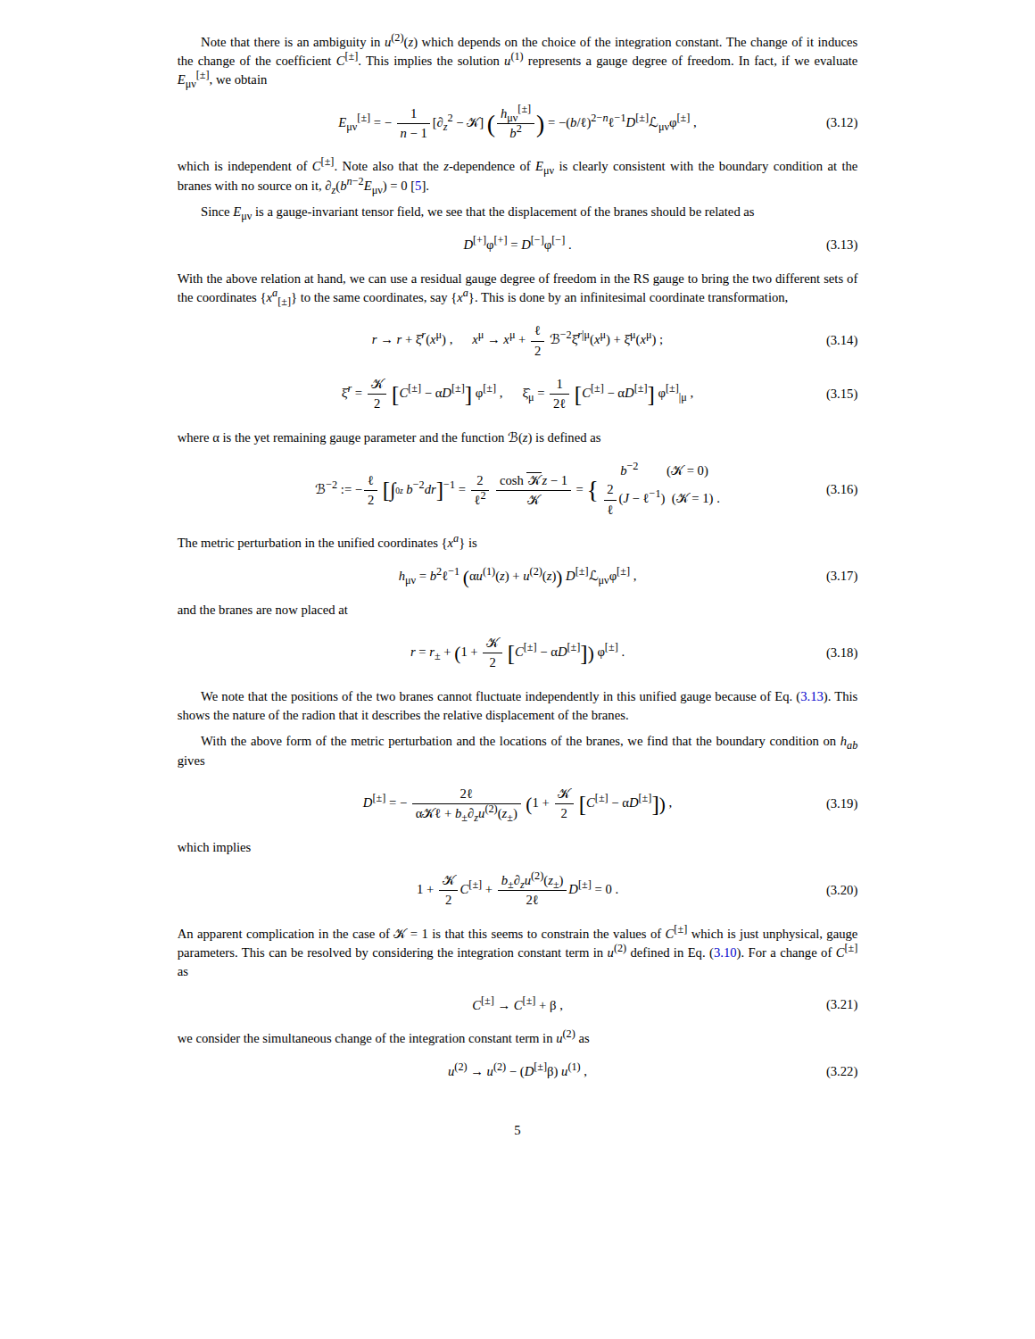Note that there is an ambiguity in u(2)(z) which depends on the choice of the integration constant. The change of it induces the change of the coefficient C[±]. This implies the solution u(1) represents a gauge degree of freedom. In fact, if we evaluate Eμν[±], we obtain
Eμν[±] = − 1 n − 1[∂z2 − 𝒦] (hμν[±] b2) = −(b/ℓ)2−nℓ−1D[±]ℒμνφ[±] , (3.12)
which is independent of C[±]. Note also that the z-dependence of Eμν is clearly consistent with the boundary condition at the branes with no source on it, ∂z(bn−2Eμν) = 0 [5].
Since Eμν is a gauge-invariant tensor field, we see that the displacement of the branes should be related as
D[+]φ[+] = D[−]φ[−] . (3.13)
With the above relation at hand, we can use a residual gauge degree of freedom in the RS gauge to bring the two different sets of the coordinates {xa[±]} to the same coordinates, say {xa}. This is done by an infinitesimal coordinate transformation,
r → r + ξ̂r(xμ) , xμ → xμ + ℓ 2 ℬ−2ξ̂r|μ(xμ) + ξ̂μ(xμ) ; (3.14)
ξ̂r = 𝒦 2 [C[±] − αD[±]] φ[±] , ξ̂μ = 12ℓ [C[±] − αD[±]] φ[±]|μ , (3.15)
where α is the yet remaining gauge parameter and the function ℬ(z) is defined as
ℬ−2 := −ℓ 2 [∫0z b−2dr]−1 = 2 ℓ2 cosh 𝒦z − 1 𝒦 = { b−2 (𝒦 = 0) 2 ℓ(J − ℓ−1) (𝒦 = 1) . (3.16)
The metric perturbation in the unified coordinates {xa} is
hμν = b2ℓ−1 (αu(1)(z) + u(2)(z)) D[±]ℒμνφ[±] , (3.17)
and the branes are now placed at
r = r± + (1 + 𝒦 2 [C[±] − αD[±]]) φ[±] . (3.18)
We note that the positions of the two branes cannot fluctuate independently in this unified gauge because of Eq. (3.13). This shows the nature of the radion that it describes the relative displacement of the branes.
With the above form of the metric perturbation and the locations of the branes, we find that the boundary condition on hab gives
D[±] = − 2ℓ α𝒦ℓ + b±∂zu(2)(z±) (1 + 𝒦 2 [C[±] − αD[±]]) , (3.19)
which implies
1 + 𝒦 2 C[±] + b±∂zu(2)(z±) 2ℓ D[±] = 0 . (3.20)
An apparent complication in the case of 𝒦 = 1 is that this seems to constrain the values of C[±] which is just unphysical, gauge parameters. This can be resolved by considering the integration constant term in u(2) defined in Eq. (3.10). For a change of C[±] as
C[±] → C[±] + β , (3.21)
we consider the simultaneous change of the integration constant term in u(2) as
u(2) → u(2) − (D[±]β) u(1) , (3.22)
5